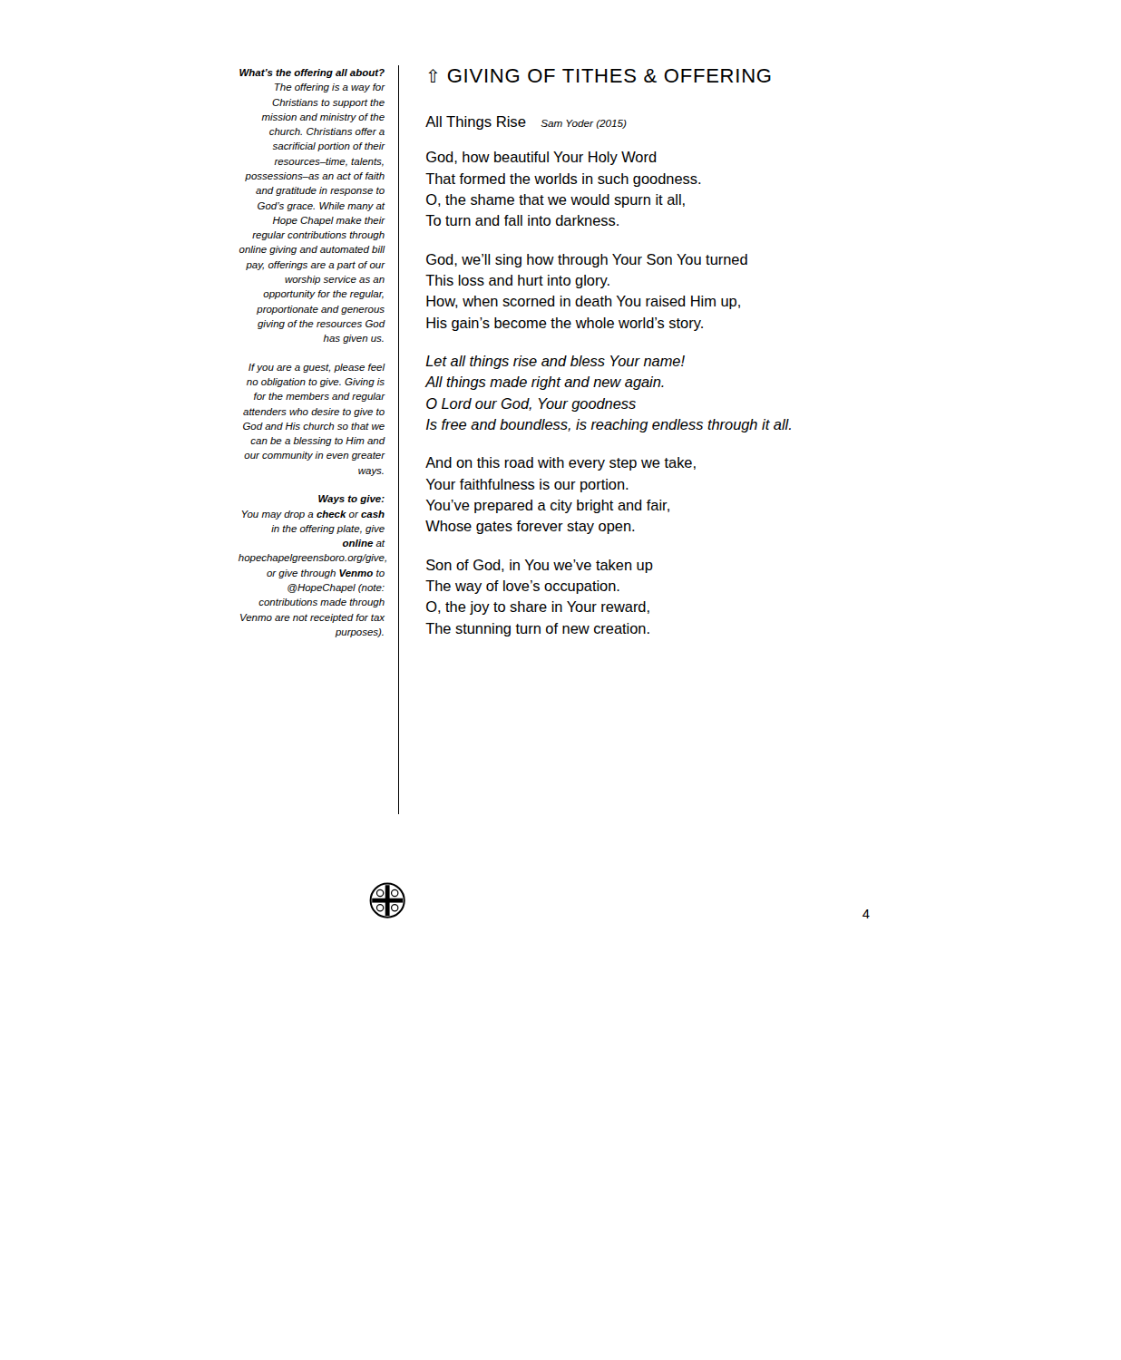What’s the offering all about? The offering is a way for Christians to support the mission and ministry of the church. Christians offer a sacrificial portion of their resources–time, talents, possessions–as an act of faith and gratitude in response to God’s grace. While many at Hope Chapel make their regular contributions through online giving and automated bill pay, offerings are a part of our worship service as an opportunity for the regular, proportionate and generous giving of the resources God has given us.
If you are a guest, please feel no obligation to give. Giving is for the members and regular attenders who desire to give to God and His church so that we can be a blessing to Him and our community in even greater ways.
Ways to give:
You may drop a check or cash in the offering plate, give online at hopechapelgreensboro.org/give, or give through Venmo to @HopeChapel (note: contributions made through Venmo are not receipted for tax purposes).
⇧GIVING OF TITHES & OFFERING
All Things Rise Sam Yoder (2015)
God, how beautiful Your Holy Word
That formed the worlds in such goodness.
O, the shame that we would spurn it all,
To turn and fall into darkness.
God, we’ll sing how through Your Son You turned
This loss and hurt into glory.
How, when scorned in death You raised Him up,
His gain’s become the whole world’s story.
Let all things rise and bless Your name!
All things made right and new again.
O Lord our God, Your goodness
Is free and boundless, is reaching endless through it all.
And on this road with every step we take,
Your faithfulness is our portion.
You’ve prepared a city bright and fair,
Whose gates forever stay open.
Son of God, in You we’ve taken up
The way of love’s occupation.
O, the joy to share in Your reward,
The stunning turn of new creation.
4